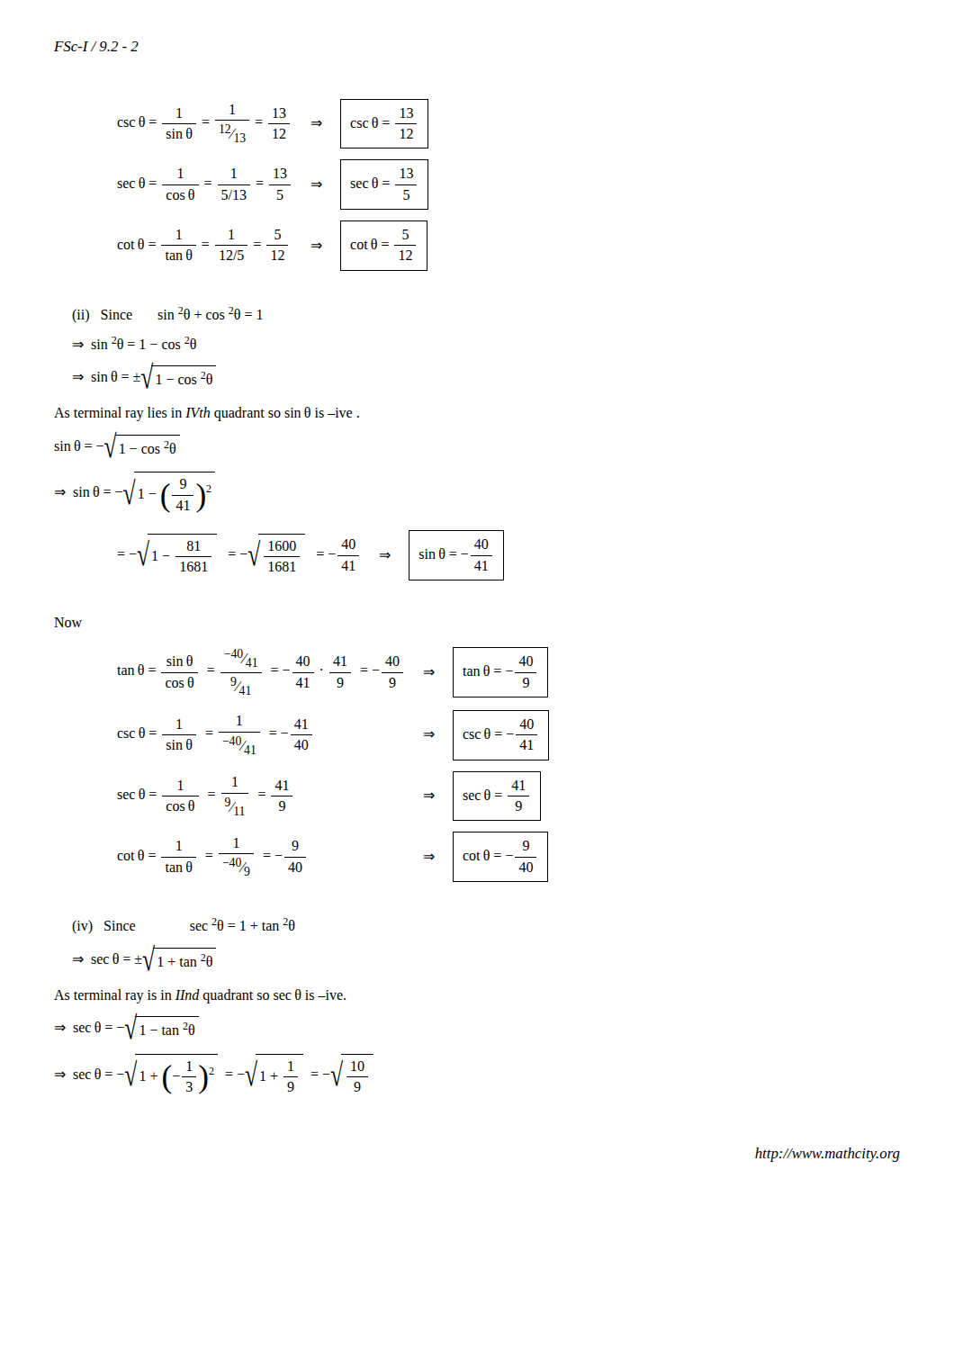FSc-I / 9.2 - 2
| csc θ = 1 sin θ = 1 12 ⁄ 13 = 13 12 | ⇒ | csc θ = 13 12 |
| sec θ = 1 cos θ = 1 5/13 = 13 5 | ⇒ | sec θ = 13 5 |
| cot θ = 1 tan θ = 1 12/5 = 5 12 | ⇒ | cot θ = 5 12 |
(ii) Since sin 2θ + cos 2θ = 1
⇒ sin 2θ = 1 − cos 2θ
⇒ sin θ = ±√1 − cos 2θ
As terminal ray lies in IVth quadrant so sin θ is –ive .
sin θ = −√1 − cos 2θ
⇒ sin θ = −√1 − (941)2
| = − √ 1 − 81 1681 = − √ 1600 1681 = − 40 41 | ⇒ | sin θ = − 40 41 |
Now
| tan θ = sin θ cos θ = −40 ⁄ 41 9 ⁄ 41 = − 40 41 · 41 9 = − 40 9 | ⇒ | tan θ = − 40 9 |
| csc θ = 1 sin θ = 1 −40 ⁄ 41 = − 41 40 | ⇒ | csc θ = − 40 41 |
| sec θ = 1 cos θ = 1 9 ⁄ 11 = 41 9 | ⇒ | sec θ = 41 9 |
| cot θ = 1 tan θ = 1 −40 ⁄ 9 = − 9 40 | ⇒ | cot θ = − 9 40 |
(iv) Since sec 2θ = 1 + tan 2θ
⇒ sec θ = ±√1 + tan 2θ
As terminal ray is in IInd quadrant so sec θ is –ive.
⇒ sec θ = −√1 − tan 2θ
⇒ sec θ = −√1 + (−13)2 = −√1 + 19 = −√109
http://www.mathcity.org